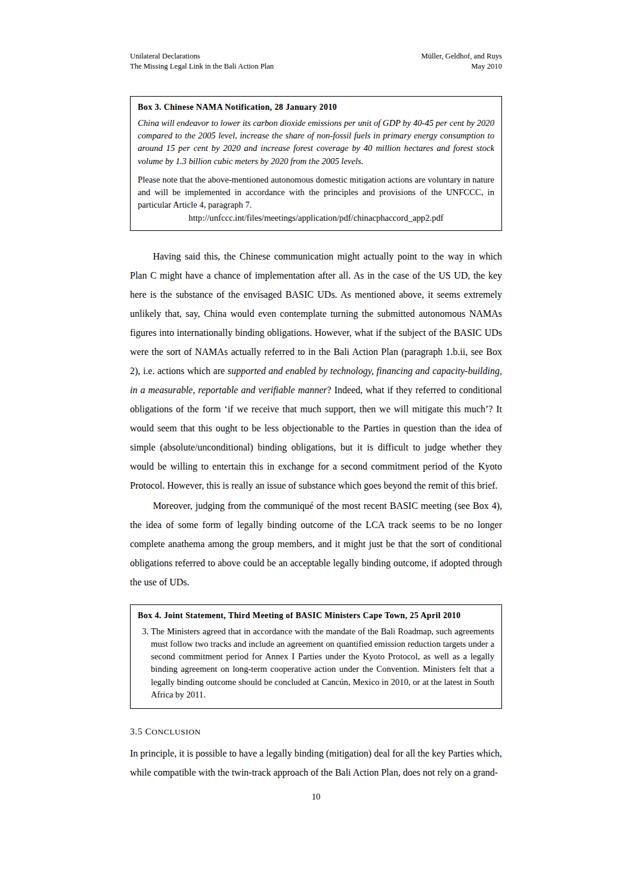Unilateral Declarations
The Missing Legal Link in the Bali Action Plan
Müller, Geldhof, and Ruys
May 2010
Box 3. Chinese NAMA Notification, 28 January 2010
China will endeavor to lower its carbon dioxide emissions per unit of GDP by 40-45 per cent by 2020 compared to the 2005 level, increase the share of non-fossil fuels in primary energy consumption to around 15 per cent by 2020 and increase forest coverage by 40 million hectares and forest stock volume by 1.3 billion cubic meters by 2020 from the 2005 levels.
Please note that the above-mentioned autonomous domestic mitigation actions are voluntary in nature and will be implemented in accordance with the principles and provisions of the UNFCCC, in particular Article 4, paragraph 7.
http://unfccc.int/files/meetings/application/pdf/chinacphaccord_app2.pdf
Having said this, the Chinese communication might actually point to the way in which Plan C might have a chance of implementation after all. As in the case of the US UD, the key here is the substance of the envisaged BASIC UDs. As mentioned above, it seems extremely unlikely that, say, China would even contemplate turning the submitted autonomous NAMAs figures into internationally binding obligations. However, what if the subject of the BASIC UDs were the sort of NAMAs actually referred to in the Bali Action Plan (paragraph 1.b.ii, see Box 2), i.e. actions which are supported and enabled by technology, financing and capacity-building, in a measurable, reportable and verifiable manner? Indeed, what if they referred to conditional obligations of the form ‘if we receive that much support, then we will mitigate this much’? It would seem that this ought to be less objectionable to the Parties in question than the idea of simple (absolute/unconditional) binding obligations, but it is difficult to judge whether they would be willing to entertain this in exchange for a second commitment period of the Kyoto Protocol. However, this is really an issue of substance which goes beyond the remit of this brief.
Moreover, judging from the communiqué of the most recent BASIC meeting (see Box 4), the idea of some form of legally binding outcome of the LCA track seems to be no longer complete anathema among the group members, and it might just be that the sort of conditional obligations referred to above could be an acceptable legally binding outcome, if adopted through the use of UDs.
Box 4. Joint Statement, Third Meeting of BASIC Ministers Cape Town, 25 April 2010
The Ministers agreed that in accordance with the mandate of the Bali Roadmap, such agreements must follow two tracks and include an agreement on quantified emission reduction targets under a second commitment period for Annex I Parties under the Kyoto Protocol, as well as a legally binding agreement on long-term cooperative action under the Convention. Ministers felt that a legally binding outcome should be concluded at Cancún, Mexico in 2010, or at the latest in South Africa by 2011.
3.5 CONCLUSION
In principle, it is possible to have a legally binding (mitigation) deal for all the key Parties which, while compatible with the twin-track approach of the Bali Action Plan, does not rely on a grand-
10